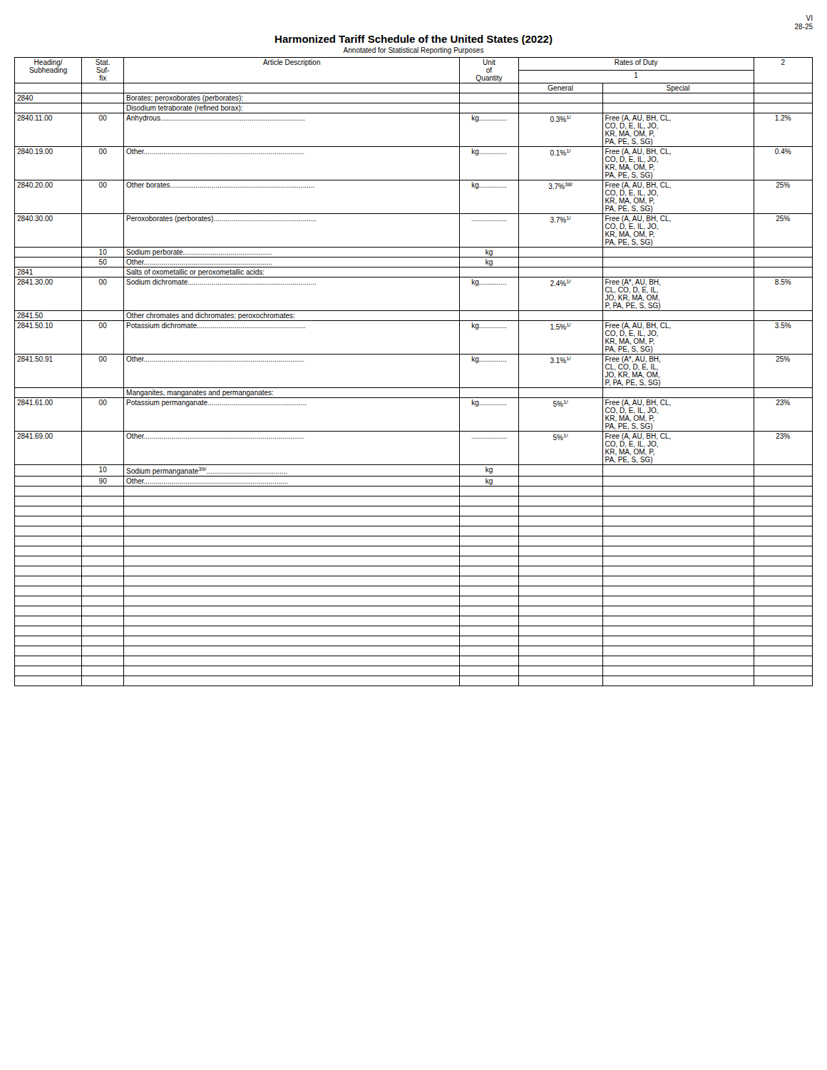VI
28-25
Harmonized Tariff Schedule of the United States (2022)
Annotated for Statistical Reporting Purposes
| Heading/ Subheading | Stat. Suf- fix | Article Description | Unit of Quantity | Rates of Duty | 2 |
| --- | --- | --- | --- | --- | --- |
| 1 |
| | | | | General | Special | |
| 2840 | | Borates; peroxoborates (perborates): | | | | |
| | | Disodium tetraborate (refined borax): | | | | |
| 2840.11.00 | 00 | Anhydrous......................................................................... | kg.............. | 0.3% 1/ | Free (A, AU, BH, CL, CO, D, E, IL, JO, KR, MA, OM, P, PA, PE, S, SG) | 1.2% |
| 2840.19.00 | 00 | Other................................................................................. | kg.............. | 0.1% 1/ | Free (A, AU, BH, CL, CO, D, E, IL, JO, KR, MA, OM, P, PA, PE, S, SG) | 0.4% |
| 2840.20.00 | 00 | Other borates......................................................................... | kg.............. | 3.7% 38/ | Free (A, AU, BH, CL, CO, D, E, IL, JO, KR, MA, OM, P, PA, PE, S, SG) | 25% |
| 2840.30.00 | | Peroxoborates (perborates).................................................... | .................. | 3.7% 1/ | Free (A, AU, BH, CL, CO, D, E, IL, JO, KR, MA, OM, P, PA, PE, S, SG) | 25% |
| | 10 | Sodium perborate............................................. | kg | | | |
| | 50 | Other................................................................. | kg | | | |
| 2841 | | Salts of oxometallic or peroxometallic acids: | | | | |
| 2841.30.00 | 00 | Sodium dichromate................................................................. | kg.............. | 2.4% 1/ | Free (A*, AU, BH, CL, CO, D, E, IL, JO, KR, MA, OM, P, PA, PE, S, SG) | 8.5% |
| 2841.50 | | Other chromates and dichromates; peroxochromates: | | | | |
| 2841.50.10 | 00 | Potassium dichromate....................................................... | kg.............. | 1.5% 1/ | Free (A, AU, BH, CL, CO, D, E, IL, JO, KR, MA, OM, P, PA, PE, S, SG) | 3.5% |
| 2841.50.91 | 00 | Other................................................................................. | kg.............. | 3.1% 1/ | Free (A*, AU, BH, CL, CO, D, E, IL, JO, KR, MA, OM, P, PA, PE, S, SG) | 25% |
| | | Manganites, manganates and permanganates: | | | | |
| 2841.61.00 | 00 | Potassium permanganate.................................................. | kg.............. | 5% 1/ | Free (A, AU, BH, CL, CO, D, E, IL, JO, KR, MA, OM, P, PA, PE, S, SG) | 23% |
| 2841.69.00 | | Other................................................................................. | .................. | 5% 1/ | Free (A, AU, BH, CL, CO, D, E, IL, JO, KR, MA, OM, P, PA, PE, S, SG) | 23% |
| | 10 | Sodium permanganate 39/ ......................................... | kg | | | |
| | 90 | Other......................................................................... | kg | | | |